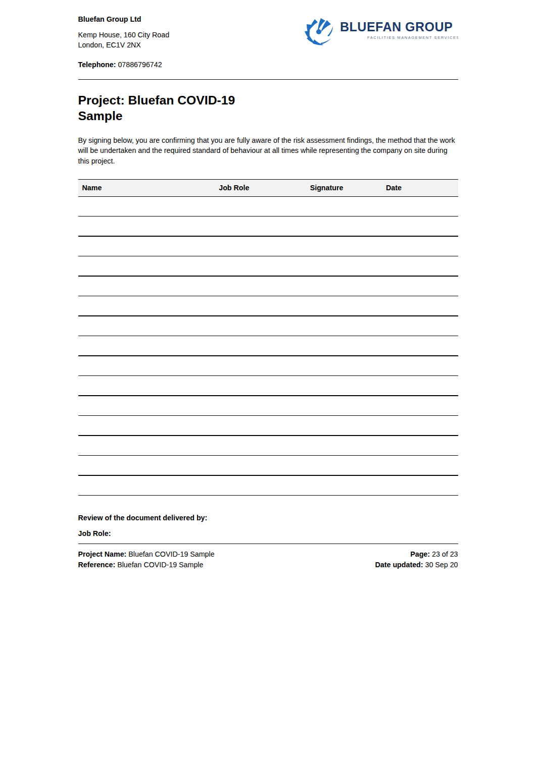Bluefan Group Ltd
Kemp House, 160 City Road
London, EC1V 2NX
Telephone: 07886796742
Bluefan Group logo BLUEFAN GROUP FACILITIES MANAGEMENT SERVICES
Project: Bluefan COVID-19
Sample
By signing below, you are confirming that you are fully aware of the risk assessment findings, the method that the work will be undertaken and the required standard of behaviour at all times while representing the company on site during this project.
| Name | Job Role | Signature | Date |
| --- | --- | --- | --- |
Review of the document delivered by:
Job Role:
Project Name: Bluefan COVID-19 Sample
Page: 23 of 23
Reference: Bluefan COVID-19 Sample
Date updated: 30 Sep 20